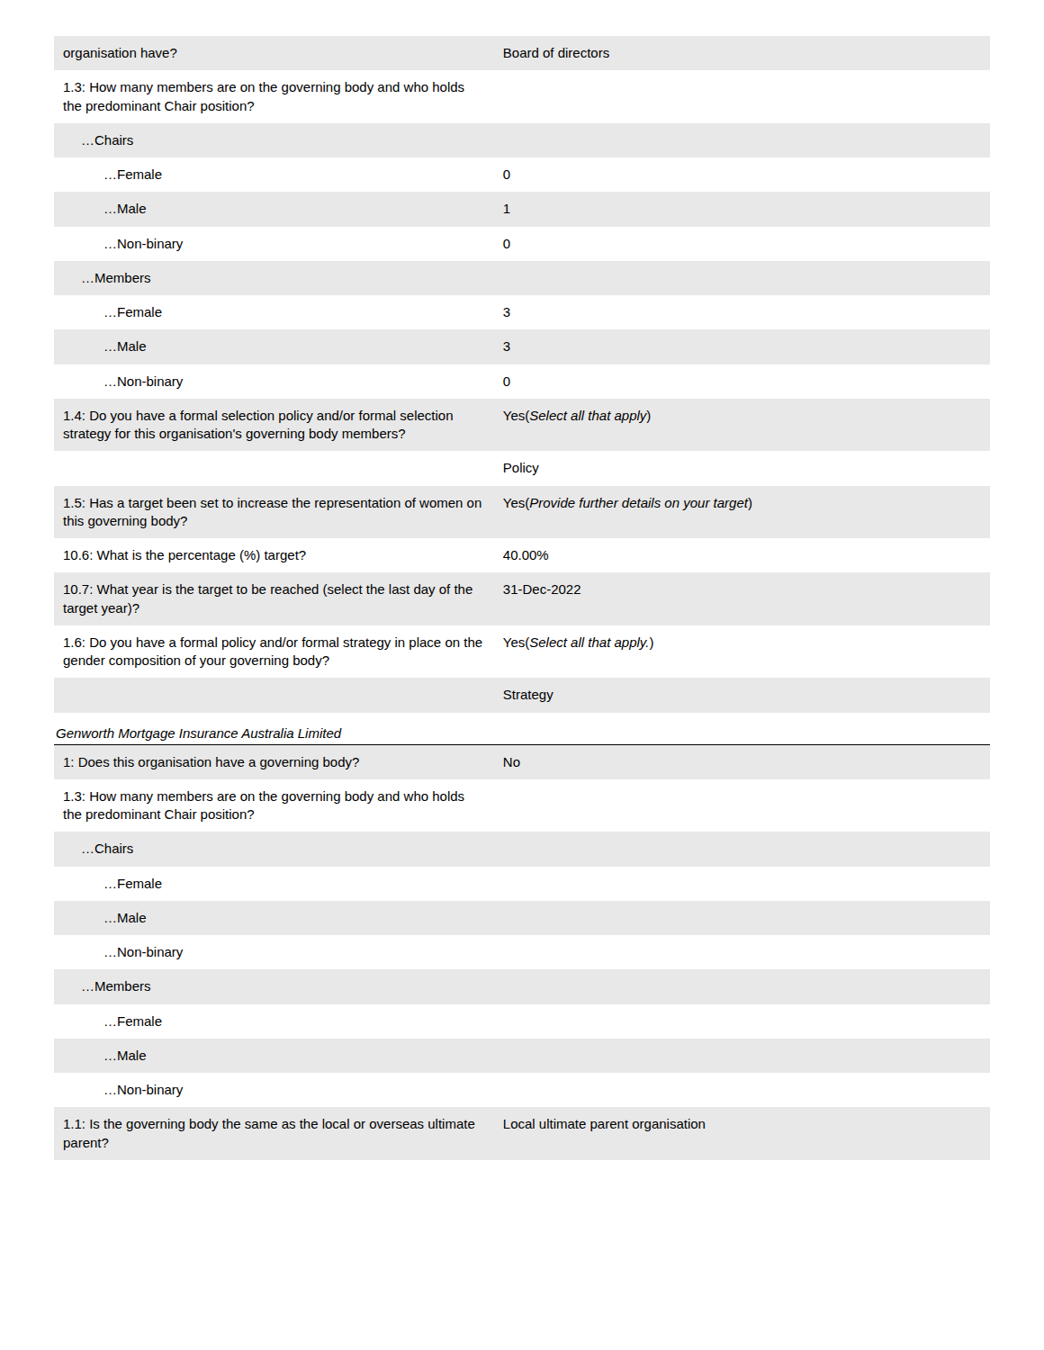| organisation have? | Board of directors |
| 1.3: How many members are on the governing body and who holds the predominant Chair position? | |
| …Chairs | |
| …Female | 0 |
| …Male | 1 |
| …Non-binary | 0 |
| …Members | |
| …Female | 3 |
| …Male | 3 |
| …Non-binary | 0 |
| 1.4: Do you have a formal selection policy and/or formal selection strategy for this organisation's governing body members? | Yes( Select all that apply ) |
| | Policy |
| 1.5: Has a target been set to increase the representation of women on this governing body? | Yes( Provide further details on your target ) |
| 10.6: What is the percentage (%) target? | 40.00% |
| 10.7: What year is the target to be reached (select the last day of the target year)? | 31-Dec-2022 |
| 1.6: Do you have a formal policy and/or formal strategy in place on the gender composition of your governing body? | Yes( Select all that apply. ) |
| | Strategy |
Genworth Mortgage Insurance Australia Limited
| 1: Does this organisation have a governing body? | No |
| 1.3: How many members are on the governing body and who holds the predominant Chair position? | |
| …Chairs | |
| …Female | |
| …Male | |
| …Non-binary | |
| …Members | |
| …Female | |
| …Male | |
| …Non-binary | |
| 1.1: Is the governing body the same as the local or overseas ultimate parent? | Local ultimate parent organisation |